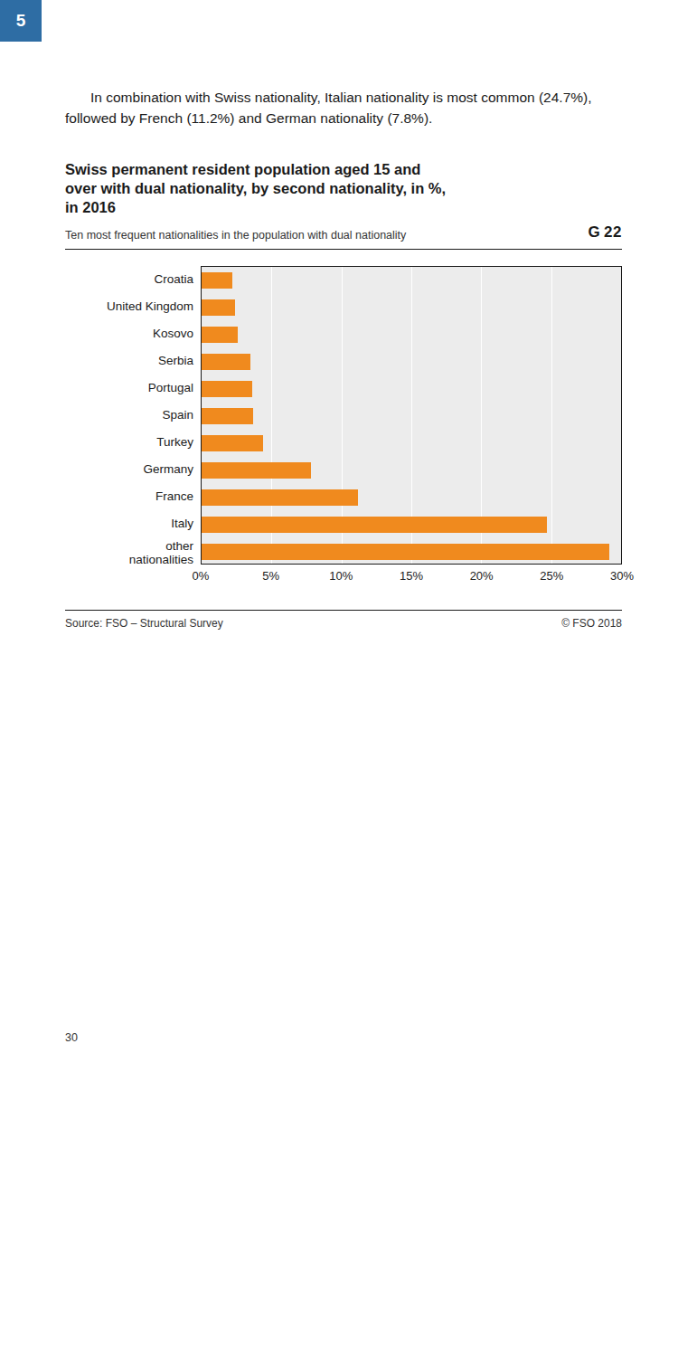5
In combination with Swiss nationality, Italian nationality is most common (24.7%), followed by French (11.2%) and German nationality (7.8%).
Swiss permanent resident population aged 15 and over with dual nationality, by second nationality, in %, in 2016
Ten most frequent nationalities in the population with dual nationality
G 22
Croatia
United Kingdom
Kosovo
Serbia
Portugal
Spain
Turkey
Germany
France
Italy
other
nationalities
0% 5% 10% 15% 20% 25% 30%
Source: FSO – Structural Survey
© FSO 2018
30